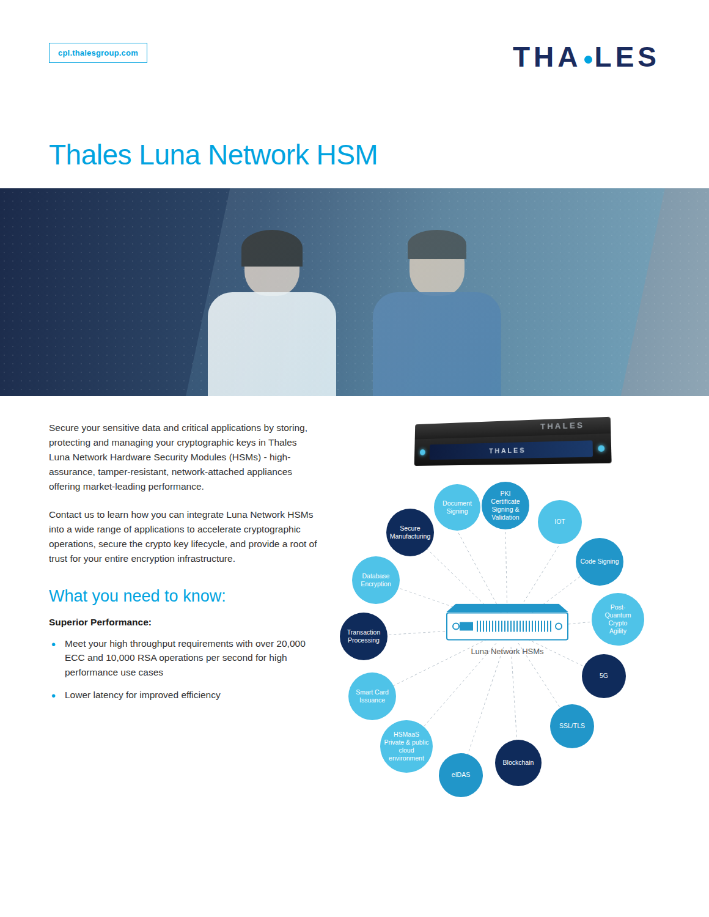cpl.thalesgroup.com
THA LES
Thales Luna Network HSM
Secure your sensitive data and critical applications by storing, protecting and managing your cryptographic keys in Thales Luna Network Hardware Security Modules (HSMs) - high-assurance, tamper-resistant, network-attached appliances offering market-leading performance.
Contact us to learn how you can integrate Luna Network HSMs into a wide range of applications to accelerate cryptographic operations, secure the crypto key lifecycle, and provide a root of trust for your entire encryption infrastructure.
What you need to know:
Superior Performance:
Meet your high throughput requirements with over 20,000 ECC and 10,000 RSA operations per second for high performance use cases
Lower latency for improved efficiency
THALES
THALES
PKI
Certificate
Signing &
Validation
IOT
Code Signing
Post-
Quantum
Crypto
Agility
5G
SSL/TLS
Blockchain
eIDAS
HSMaaS
Private & public
cloud
environment
Smart Card
Issuance
Transaction
Processing
Database
Encryption
Secure
Manufacturing
Document
Signing
Luna Network HSMs